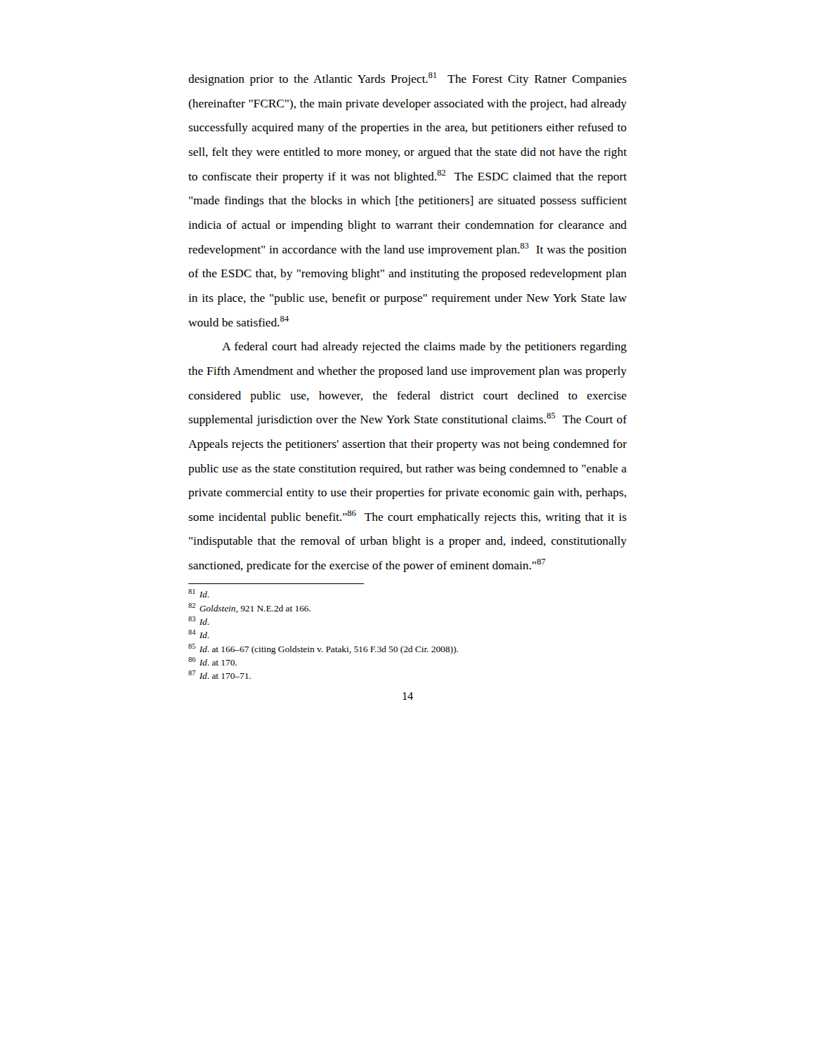designation prior to the Atlantic Yards Project.81 The Forest City Ratner Companies (hereinafter "FCRC"), the main private developer associated with the project, had already successfully acquired many of the properties in the area, but petitioners either refused to sell, felt they were entitled to more money, or argued that the state did not have the right to confiscate their property if it was not blighted.82 The ESDC claimed that the report "made findings that the blocks in which [the petitioners] are situated possess sufficient indicia of actual or impending blight to warrant their condemnation for clearance and redevelopment" in accordance with the land use improvement plan.83 It was the position of the ESDC that, by "removing blight" and instituting the proposed redevelopment plan in its place, the "public use, benefit or purpose" requirement under New York State law would be satisfied.84
A federal court had already rejected the claims made by the petitioners regarding the Fifth Amendment and whether the proposed land use improvement plan was properly considered public use, however, the federal district court declined to exercise supplemental jurisdiction over the New York State constitutional claims.85 The Court of Appeals rejects the petitioners' assertion that their property was not being condemned for public use as the state constitution required, but rather was being condemned to "enable a private commercial entity to use their properties for private economic gain with, perhaps, some incidental public benefit."86 The court emphatically rejects this, writing that it is "indisputable that the removal of urban blight is a proper and, indeed, constitutionally sanctioned, predicate for the exercise of the power of eminent domain."87
81 Id.
82 Goldstein, 921 N.E.2d at 166.
83 Id.
84 Id.
85 Id. at 166–67 (citing Goldstein v. Pataki, 516 F.3d 50 (2d Cir. 2008)).
86 Id. at 170.
87 Id. at 170–71.
14